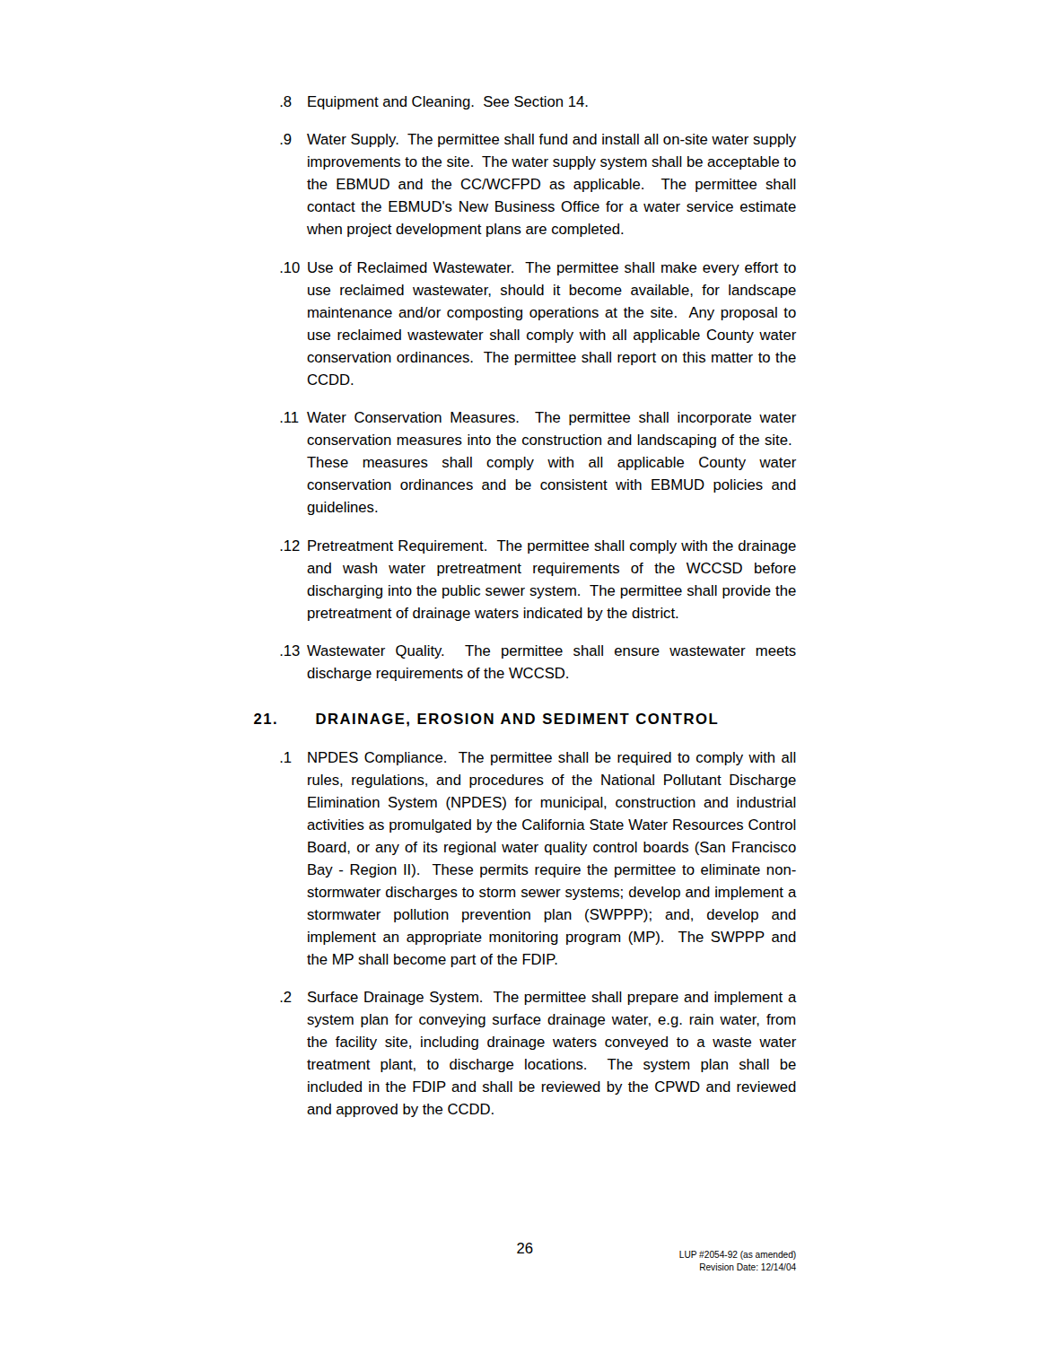.8
Equipment and Cleaning. See Section 14.
.9
Water Supply. The permittee shall fund and install all on-site water supply improvements to the site. The water supply system shall be acceptable to the EBMUD and the CC/WCFPD as applicable. The permittee shall contact the EBMUD's New Business Office for a water service estimate when project development plans are completed.
.10
Use of Reclaimed Wastewater. The permittee shall make every effort to use reclaimed wastewater, should it become available, for landscape maintenance and/or composting operations at the site. Any proposal to use reclaimed wastewater shall comply with all applicable County water conservation ordinances. The permittee shall report on this matter to the CCDD.
.11
Water Conservation Measures. The permittee shall incorporate water conservation measures into the construction and landscaping of the site. These measures shall comply with all applicable County water conservation ordinances and be consistent with EBMUD policies and guidelines.
.12
Pretreatment Requirement. The permittee shall comply with the drainage and wash water pretreatment requirements of the WCCSD before discharging into the public sewer system. The permittee shall provide the pretreatment of drainage waters indicated by the district.
.13
Wastewater Quality. The permittee shall ensure wastewater meets discharge requirements of the WCCSD.
21. DRAINAGE, EROSION AND SEDIMENT CONTROL
.1
NPDES Compliance. The permittee shall be required to comply with all rules, regulations, and procedures of the National Pollutant Discharge Elimination System (NPDES) for municipal, construction and industrial activities as promulgated by the California State Water Resources Control Board, or any of its regional water quality control boards (San Francisco Bay - Region II). These permits require the permittee to eliminate non-stormwater discharges to storm sewer systems; develop and implement a stormwater pollution prevention plan (SWPPP); and, develop and implement an appropriate monitoring program (MP). The SWPPP and the MP shall become part of the FDIP.
.2
Surface Drainage System. The permittee shall prepare and implement a system plan for conveying surface drainage water, e.g. rain water, from the facility site, including drainage waters conveyed to a waste water treatment plant, to discharge locations. The system plan shall be included in the FDIP and shall be reviewed by the CPWD and reviewed and approved by the CCDD.
26
LUP #2054-92 (as amended)
Revision Date: 12/14/04